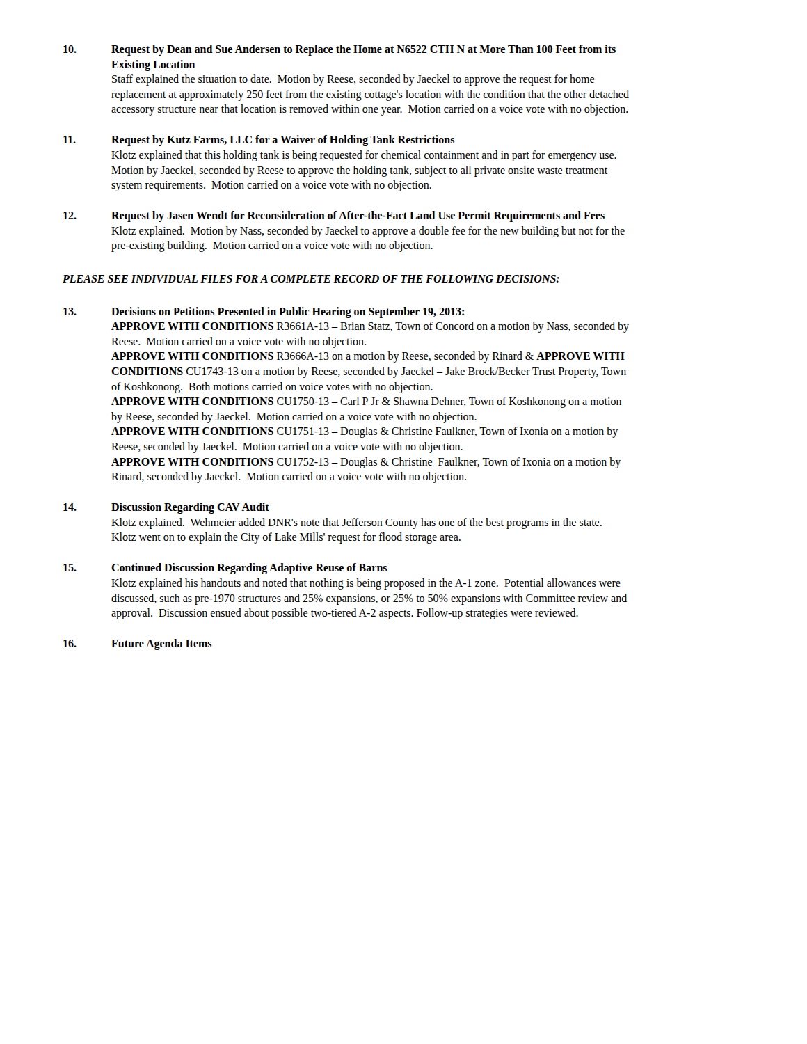10.
Request by Dean and Sue Andersen to Replace the Home at N6522 CTH N at More Than 100 Feet from its Existing Location
Staff explained the situation to date. Motion by Reese, seconded by Jaeckel to approve the request for home replacement at approximately 250 feet from the existing cottage's location with the condition that the other detached accessory structure near that location is removed within one year. Motion carried on a voice vote with no objection.
11.
Request by Kutz Farms, LLC for a Waiver of Holding Tank Restrictions
Klotz explained that this holding tank is being requested for chemical containment and in part for emergency use. Motion by Jaeckel, seconded by Reese to approve the holding tank, subject to all private onsite waste treatment system requirements. Motion carried on a voice vote with no objection.
12.
Request by Jasen Wendt for Reconsideration of After-the-Fact Land Use Permit Requirements and Fees
Klotz explained. Motion by Nass, seconded by Jaeckel to approve a double fee for the new building but not for the pre-existing building. Motion carried on a voice vote with no objection.
PLEASE SEE INDIVIDUAL FILES FOR A COMPLETE RECORD OF THE FOLLOWING DECISIONS:
13.
Decisions on Petitions Presented in Public Hearing on September 19, 2013:
APPROVE WITH CONDITIONS R3661A-13 – Brian Statz, Town of Concord on a motion by Nass, seconded by Reese. Motion carried on a voice vote with no objection.
APPROVE WITH CONDITIONS R3666A-13 on a motion by Reese, seconded by Rinard & APPROVE WITH CONDITIONS CU1743-13 on a motion by Reese, seconded by Jaeckel – Jake Brock/Becker Trust Property, Town of Koshkonong. Both motions carried on voice votes with no objection.
APPROVE WITH CONDITIONS CU1750-13 – Carl P Jr & Shawna Dehner, Town of Koshkonong on a motion by Reese, seconded by Jaeckel. Motion carried on a voice vote with no objection.
APPROVE WITH CONDITIONS CU1751-13 – Douglas & Christine Faulkner, Town of Ixonia on a motion by Reese, seconded by Jaeckel. Motion carried on a voice vote with no objection.
APPROVE WITH CONDITIONS CU1752-13 – Douglas & Christine Faulkner, Town of Ixonia on a motion by Rinard, seconded by Jaeckel. Motion carried on a voice vote with no objection.
14.
Discussion Regarding CAV Audit
Klotz explained. Wehmeier added DNR's note that Jefferson County has one of the best programs in the state. Klotz went on to explain the City of Lake Mills' request for flood storage area.
15.
Continued Discussion Regarding Adaptive Reuse of Barns
Klotz explained his handouts and noted that nothing is being proposed in the A-1 zone. Potential allowances were discussed, such as pre-1970 structures and 25% expansions, or 25% to 50% expansions with Committee review and approval. Discussion ensued about possible two-tiered A-2 aspects. Follow-up strategies were reviewed.
16.
Future Agenda Items